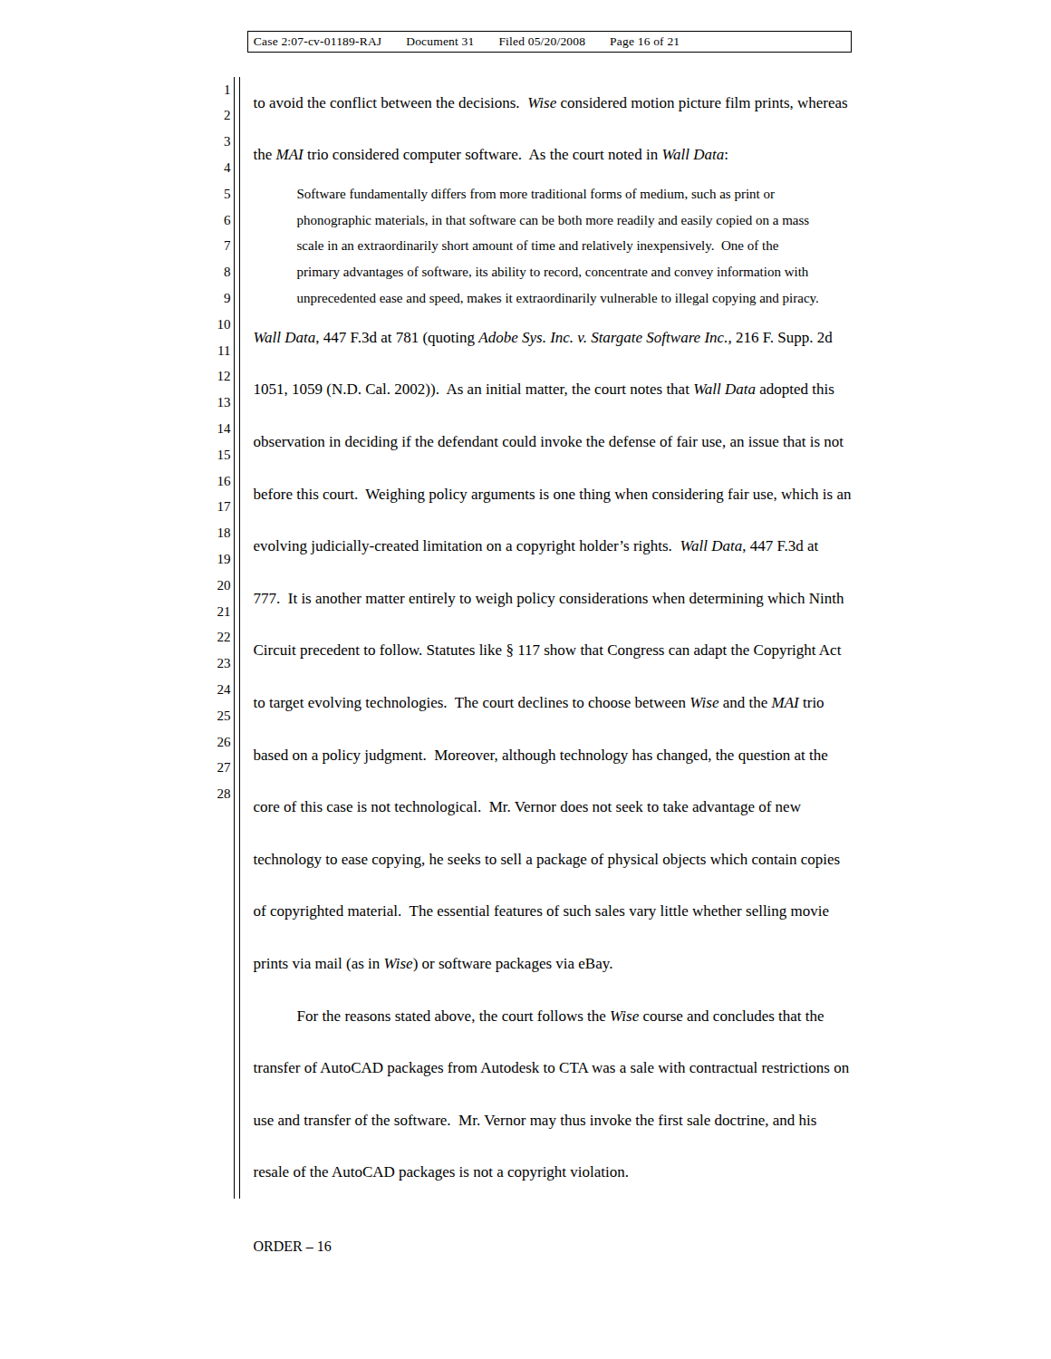Case 2:07-cv-01189-RAJ Document 31 Filed 05/20/2008 Page 16 of 21
1
2
3
4
5
6
7
8
9
10
11
12
13
14
15
16
17
18
19
20
21
22
23
24
25
26
27
28
to avoid the conflict between the decisions. Wise considered motion picture film prints, whereas the MAI trio considered computer software. As the court noted in Wall Data:
Software fundamentally differs from more traditional forms of medium, such as print or phonographic materials, in that software can be both more readily and easily copied on a mass scale in an extraordinarily short amount of time and relatively inexpensively. One of the primary advantages of software, its ability to record, concentrate and convey information with unprecedented ease and speed, makes it extraordinarily vulnerable to illegal copying and piracy.
Wall Data, 447 F.3d at 781 (quoting Adobe Sys. Inc. v. Stargate Software Inc., 216 F. Supp. 2d 1051, 1059 (N.D. Cal. 2002)). As an initial matter, the court notes that Wall Data adopted this observation in deciding if the defendant could invoke the defense of fair use, an issue that is not before this court. Weighing policy arguments is one thing when considering fair use, which is an evolving judicially-created limitation on a copyright holder’s rights. Wall Data, 447 F.3d at 777. It is another matter entirely to weigh policy considerations when determining which Ninth Circuit precedent to follow. Statutes like § 117 show that Congress can adapt the Copyright Act to target evolving technologies. The court declines to choose between Wise and the MAI trio based on a policy judgment. Moreover, although technology has changed, the question at the core of this case is not technological. Mr. Vernor does not seek to take advantage of new technology to ease copying, he seeks to sell a package of physical objects which contain copies of copyrighted material. The essential features of such sales vary little whether selling movie prints via mail (as in Wise) or software packages via eBay.
For the reasons stated above, the court follows the Wise course and concludes that the transfer of AutoCAD packages from Autodesk to CTA was a sale with contractual restrictions on use and transfer of the software. Mr. Vernor may thus invoke the first sale doctrine, and his resale of the AutoCAD packages is not a copyright violation.
ORDER – 16